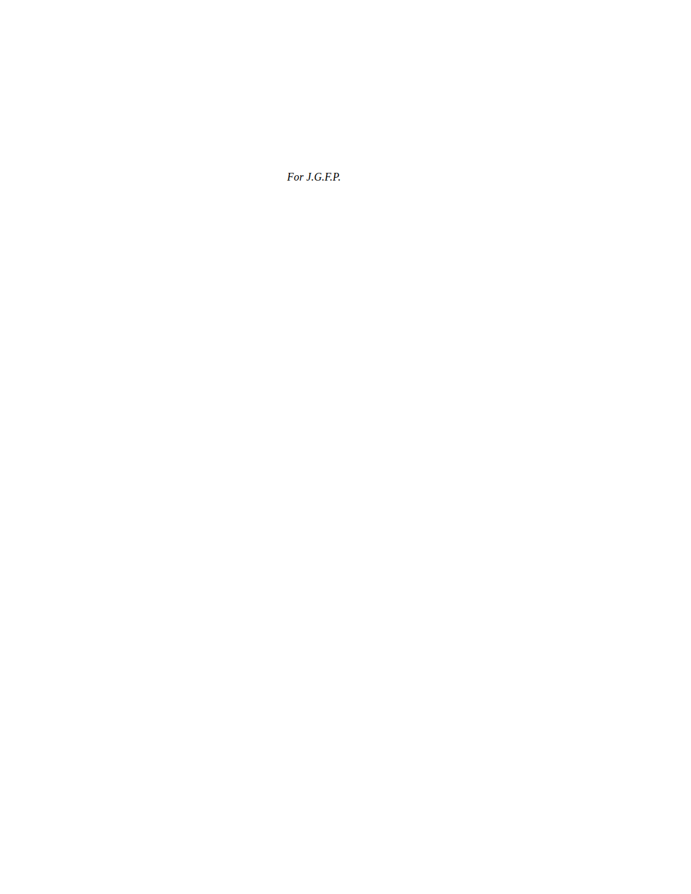For J.G.F.P.